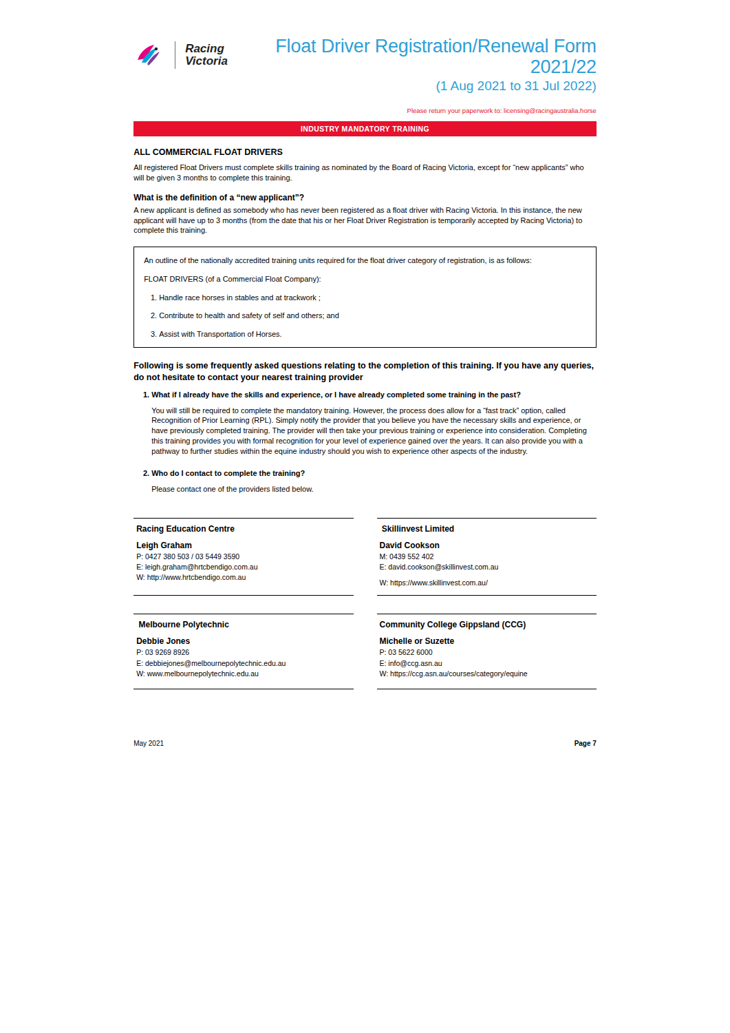Racing
Victoria
Float Driver Registration/Renewal Form 2021/22
(1 Aug 2021 to 31 Jul 2022)
Please return your paperwork to: licensing@racingaustralia.horse
INDUSTRY MANDATORY TRAINING
ALL COMMERCIAL FLOAT DRIVERS
All registered Float Drivers must complete skills training as nominated by the Board of Racing Victoria, except for “new applicants” who will be given 3 months to complete this training.
What is the definition of a “new applicant”?
A new applicant is defined as somebody who has never been registered as a float driver with Racing Victoria. In this instance, the new applicant will have up to 3 months (from the date that his or her Float Driver Registration is temporarily accepted by Racing Victoria) to complete this training.
An outline of the nationally accredited training units required for the float driver category of registration, is as follows:
FLOAT DRIVERS (of a Commercial Float Company):
Handle race horses in stables and at trackwork ;
Contribute to health and safety of self and others; and
Assist with Transportation of Horses.
Following is some frequently asked questions relating to the completion of this training. If you have any queries, do not hesitate to contact your nearest training provider
What if I already have the skills and experience, or I have already completed some training in the past?
You will still be required to complete the mandatory training. However, the process does allow for a “fast track” option, called Recognition of Prior Learning (RPL). Simply notify the provider that you believe you have the necessary skills and experience, or have previously completed training. The provider will then take your previous training or experience into consideration. Completing this training provides you with formal recognition for your level of experience gained over the years. It can also provide you with a pathway to further studies within the equine industry should you wish to experience other aspects of the industry.
Who do I contact to complete the training?
Please contact one of the providers listed below.
Racing Education Centre
Leigh Graham
P: 0427 380 503 / 03 5449 3590
E: leigh.graham@hrtcbendigo.com.au
W: http://www.hrtcbendigo.com.au
Skillinvest Limited
David Cookson
M: 0439 552 402
E: david.cookson@skillinvest.com.au
W: https://www.skillinvest.com.au/
Melbourne Polytechnic
Debbie Jones
P: 03 9269 8926
E: debbiejones@melbournepolytechnic.edu.au
W: www.melbournepolytechnic.edu.au
Community College Gippsland (CCG)
Michelle or Suzette
P: 03 5622 6000
E: info@ccg.asn.au
W: https://ccg.asn.au/courses/category/equine
May 2021
Page 7